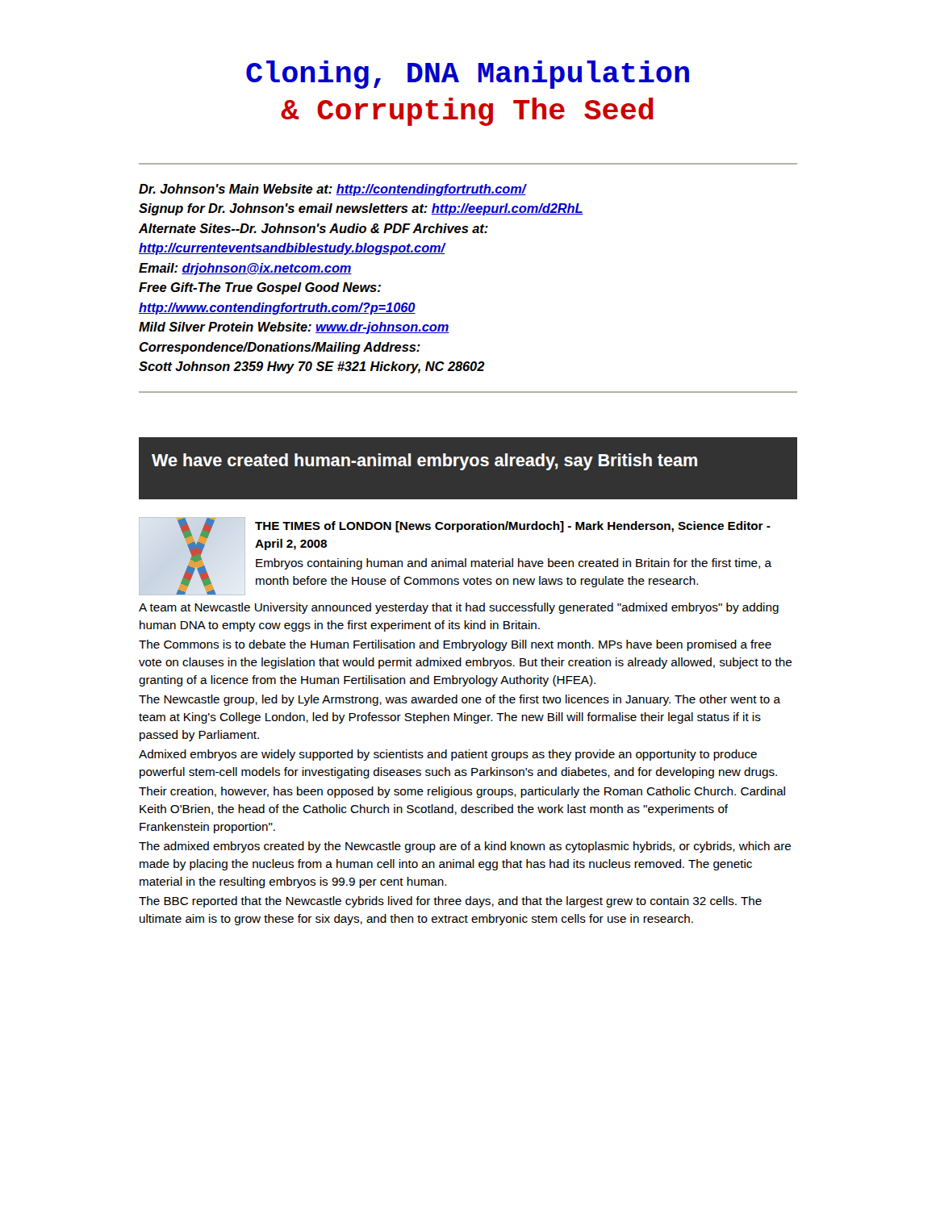Cloning, DNA Manipulation
& Corrupting The Seed
Dr. Johnson's Main Website at: http://contendingfortruth.com/
Signup for Dr. Johnson's email newsletters at: http://eepurl.com/d2RhL
Alternate Sites--Dr. Johnson's Audio & PDF Archives at:
http://currenteventsandbiblestudy.blogspot.com/
Email: drjohnson@ix.netcom.com
Free Gift-The True Gospel Good News:
http://www.contendingfortruth.com/?p=1060
Mild Silver Protein Website: www.dr-johnson.com
Correspondence/Donations/Mailing Address:
Scott Johnson 2359 Hwy 70 SE #321 Hickory, NC 28602
We have created human-animal embryos already, say British team
THE TIMES of LONDON [News Corporation/Murdoch] - Mark Henderson, Science Editor - April 2, 2008 Embryos containing human and animal material have been created in Britain for the first time, a month before the House of Commons votes on new laws to regulate the research.
A team at Newcastle University announced yesterday that it had successfully generated "admixed embryos" by adding human DNA to empty cow eggs in the first experiment of its kind in Britain.
The Commons is to debate the Human Fertilisation and Embryology Bill next month. MPs have been promised a free vote on clauses in the legislation that would permit admixed embryos. But their creation is already allowed, subject to the granting of a licence from the Human Fertilisation and Embryology Authority (HFEA).
The Newcastle group, led by Lyle Armstrong, was awarded one of the first two licences in January. The other went to a team at King's College London, led by Professor Stephen Minger. The new Bill will formalise their legal status if it is passed by Parliament.
Admixed embryos are widely supported by scientists and patient groups as they provide an opportunity to produce powerful stem-cell models for investigating diseases such as Parkinson's and diabetes, and for developing new drugs.
Their creation, however, has been opposed by some religious groups, particularly the Roman Catholic Church. Cardinal Keith O'Brien, the head of the Catholic Church in Scotland, described the work last month as "experiments of Frankenstein proportion".
The admixed embryos created by the Newcastle group are of a kind known as cytoplasmic hybrids, or cybrids, which are made by placing the nucleus from a human cell into an animal egg that has had its nucleus removed. The genetic material in the resulting embryos is 99.9 per cent human.
The BBC reported that the Newcastle cybrids lived for three days, and that the largest grew to contain 32 cells. The ultimate aim is to grow these for six days, and then to extract embryonic stem cells for use in research.